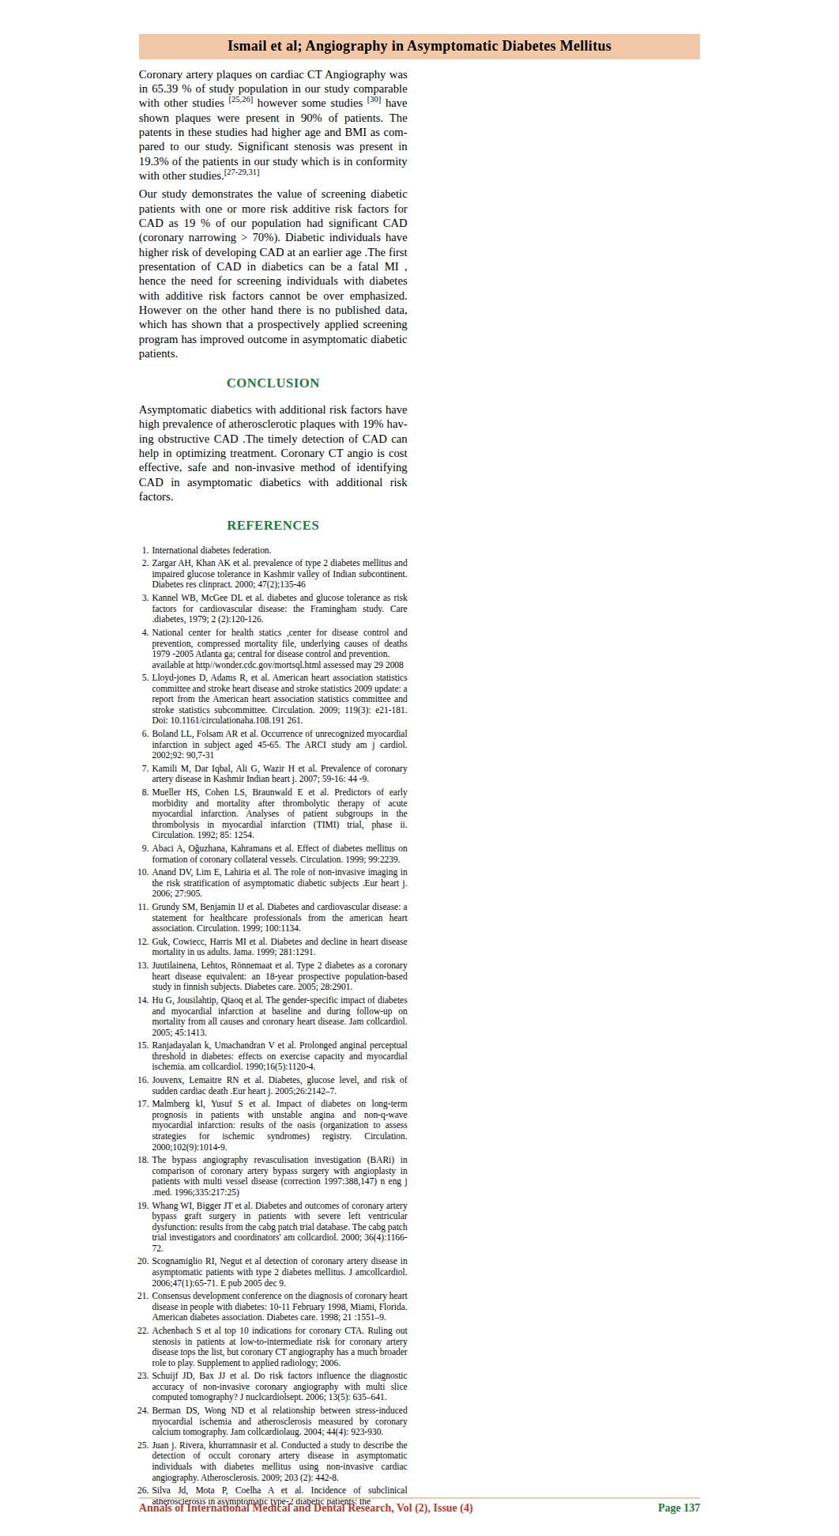Ismail et al; Angiography in Asymptomatic Diabetes Mellitus
Coronary artery plaques on cardiac CT Angiography was in 65.39 % of study population in our study comparable with other studies [25,26] however some studies [30] have shown plaques were present in 90% of patients. The patents in these studies had higher age and BMI as compared to our study. Significant stenosis was present in 19.3% of the patients in our study which is in conformity with other studies.[27-29,31]
Our study demonstrates the value of screening diabetic patients with one or more risk additive risk factors for CAD as 19 % of our population had significant CAD (coronary narrowing > 70%). Diabetic individuals have higher risk of developing CAD at an earlier age .The first presentation of CAD in diabetics can be a fatal MI , hence the need for screening individuals with diabetes with additive risk factors cannot be over emphasized. However on the other hand there is no published data, which has shown that a prospectively applied screening program has improved outcome in asymptomatic diabetic patients.
CONCLUSION
Asymptomatic diabetics with additional risk factors have high prevalence of atherosclerotic plaques with 19% having obstructive CAD .The timely detection of CAD can help in optimizing treatment. Coronary CT angio is cost effective, safe and non-invasive method of identifying CAD in asymptomatic diabetics with additional risk factors.
REFERENCES
International diabetes federation.
Zargar AH, Khan AK et al. prevalence of type 2 diabetes mellitus and impaired glucose tolerance in Kashmir valley of Indian subcontinent. Diabetes res clinpract. 2000; 47(2);135-46
Kannel WB, McGee DL et al. diabetes and glucose tolerance as risk factors for cardiovascular disease: the Framingham study. Care .diabetes, 1979; 2 (2):120-126.
National center for health statics ,center for disease control and prevention, compressed mortality file, underlying causes of deaths 1979 -2005 Atlanta ga; central for disease control and prevention.
available at http//wonder.cdc.gov/mortsql.html assessed may 29 2008
Lloyd-jones D, Adams R, et al. American heart association statistics committee and stroke heart disease and stroke statistics 2009 update: a report from the American heart association statistics committee and stroke statistics subcommittee. Circulation. 2009; 119(3): e21-181. Doi: 10.1161/circulationaha.108.191 261.
Boland LL, Folsam AR et al. Occurrence of unrecognized myocardial infarction in subject aged 45-65. The ARCI study am j cardiol. 2002;92: 90,7-31
Kamili M, Dar Iqbal, Ali G, Wazir H et al. Prevalence of coronary artery disease in Kashmir Indian heart j. 2007; 59-16: 44 -9.
Mueller HS, Cohen LS, Braunwald E et al. Predictors of early morbidity and mortality after thrombolytic therapy of acute myocardial infarction. Analyses of patient subgroups in the thrombolysis in myocardial infarction (TIMI) trial, phase ii. Circulation. 1992; 85: 1254.
Abaci A, Oğuzhana, Kahramans et al. Effect of diabetes mellitus on formation of coronary collateral vessels. Circulation. 1999; 99:2239.
Anand DV, Lim E, Lahiria et al. The role of non-invasive imaging in the risk stratification of asymptomatic diabetic subjects .Eur heart j. 2006; 27:905.
Grundy SM, Benjamin IJ et al. Diabetes and cardiovascular disease: a statement for healthcare professionals from the american heart association. Circulation. 1999; 100:1134.
Guk, Cowiecc, Harris MI et al. Diabetes and decline in heart disease mortality in us adults. Jama. 1999; 281:1291.
Juutilainena, Lehtos, Rönnemaat et al. Type 2 diabetes as a coronary heart disease equivalent: an 18-year prospective population-based study in finnish subjects. Diabetes care. 2005; 28:2901.
Hu G, Jousilahtip, Qiaoq et al. The gender-specific impact of diabetes and myocardial infarction at baseline and during follow-up on mortality from all causes and coronary heart disease. Jam collcardiol. 2005; 45:1413.
Ranjadayalan k, Umachandran V et al. Prolonged anginal perceptual threshold in diabetes: effects on exercise capacity and myocardial ischemia. am collcardiol. 1990;16(5):1120-4.
Jouvenx, Lemaitre RN et al. Diabetes, glucose level, and risk of sudden cardiac death .Eur heart j. 2005;26:2142–7.
Malmberg kI, Yusuf S et al. Impact of diabetes on long-term prognosis in patients with unstable angina and non-q-wave myocardial infarction: results of the oasis (organization to assess strategies for ischemic syndromes) registry. Circulation. 2000;102(9):1014-9.
The bypass angiography revasculisation investigation (BARi) in comparison of coronary artery bypass surgery with angioplasty in patients with multi vessel disease (correction 1997:388,147) n eng j .med. 1996;335:217:25)
Whang WI, Bigger JT et al. Diabetes and outcomes of coronary artery bypass graft surgery in patients with severe left ventricular dysfunction: results from the cabg patch trial database. The cabg patch trial investigators and coordinators' am collcardiol. 2000; 36(4):1166-72.
Scognamiglio RI, Negut et al detection of coronary artery disease in asymptomatic patients with type 2 diabetes mellitus. J amcollcardiol. 2006;47(1):65-71. E pub 2005 dec 9.
Consensus development conference on the diagnosis of coronary heart disease in people with diabetes: 10-11 February 1998, Miami, Florida. American diabetes association. Diabetes care. 1998; 21 :1551–9.
Achenbach S et al top 10 indications for coronary CTA. Ruling out stenosis in patients at low-to-intermediate risk for coronary artery disease tops the list, but coronary CT angiography has a much broader role to play. Supplement to applied radiology; 2006.
Schuijf JD, Bax JJ et al. Do risk factors influence the diagnostic accuracy of non-invasive coronary angiography with multi slice computed tomography? J nuclcardiolsept. 2006; 13(5): 635–641.
Berman DS, Wong ND et al relationship between stress-induced myocardial ischemia and atherosclerosis measured by coronary calcium tomography. Jam collcardiolaug. 2004; 44(4): 923-930.
Juan j. Rivera, khurramnasir et al. Conducted a study to describe the detection of occult coronary artery disease in asymptomatic individuals with diabetes mellitus using non-invasive cardiac angiography. Atherosclerosis. 2009; 203 (2): 442-8.
Silva Jd, Mota P, Coelha A et al. Incidence of subclinical atherosclerosis in asymptomatic type-2 diabetic patients: the
Annals of International Medical and Dental Research, Vol (2), Issue (4)
Page 137